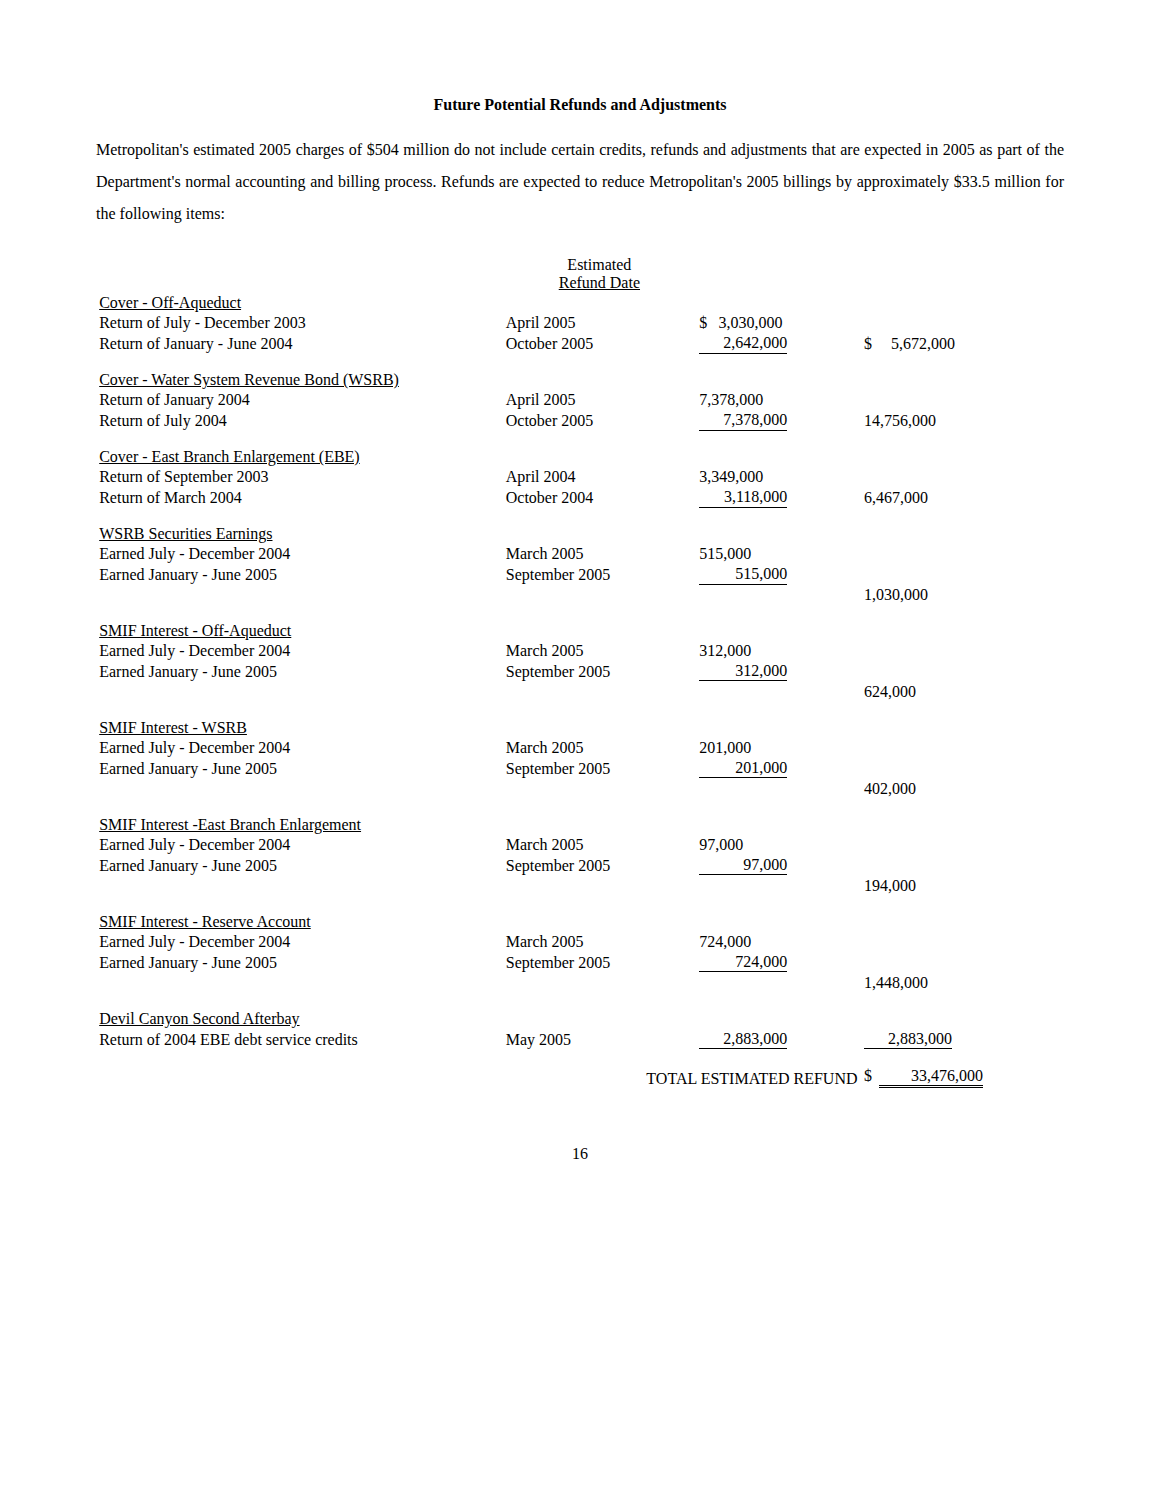Future Potential Refunds and Adjustments
Metropolitan's estimated 2005 charges of $504 million do not include certain credits, refunds and adjustments that are expected in 2005 as part of the Department's normal accounting and billing process. Refunds are expected to reduce Metropolitan's 2005 billings by approximately $33.5 million for the following items:
| | Estimated Refund Date | | |
| Cover - Off-Aqueduct | | | |
| Return of July - December 2003 | April 2005 | $ 3,030,000 | |
| Return of January - June 2004 | October 2005 | 2,642,000 | $ 5,672,000 |
| Cover - Water System Revenue Bond (WSRB) | | | |
| Return of January 2004 | April 2005 | 7,378,000 | |
| Return of July 2004 | October 2005 | 7,378,000 | 14,756,000 |
| Cover - East Branch Enlargement (EBE) | | | |
| Return of September 2003 | April 2004 | 3,349,000 | |
| Return of March 2004 | October 2004 | 3,118,000 | 6,467,000 |
| WSRB Securities Earnings | | | |
| Earned July - December 2004 | March 2005 | 515,000 | |
| Earned January - June 2005 | September 2005 | 515,000 | |
| | | | 1,030,000 |
| SMIF Interest - Off-Aqueduct | | | |
| Earned July - December 2004 | March 2005 | 312,000 | |
| Earned January - June 2005 | September 2005 | 312,000 | |
| | | | 624,000 |
| SMIF Interest - WSRB | | | |
| Earned July - December 2004 | March 2005 | 201,000 | |
| Earned January - June 2005 | September 2005 | 201,000 | |
| | | | 402,000 |
| SMIF Interest -East Branch Enlargement | | | |
| Earned July - December 2004 | March 2005 | 97,000 | |
| Earned January - June 2005 | September 2005 | 97,000 | |
| | | | 194,000 |
| SMIF Interest - Reserve Account | | | |
| Earned July - December 2004 | March 2005 | 724,000 | |
| Earned January - June 2005 | September 2005 | 724,000 | |
| | | | 1,448,000 |
| Devil Canyon Second Afterbay | | | |
| Return of 2004 EBE debt service credits | May 2005 | 2,883,000 | 2,883,000 |
| | TOTAL ESTIMATED REFUND | $ 33,476,000 |
16